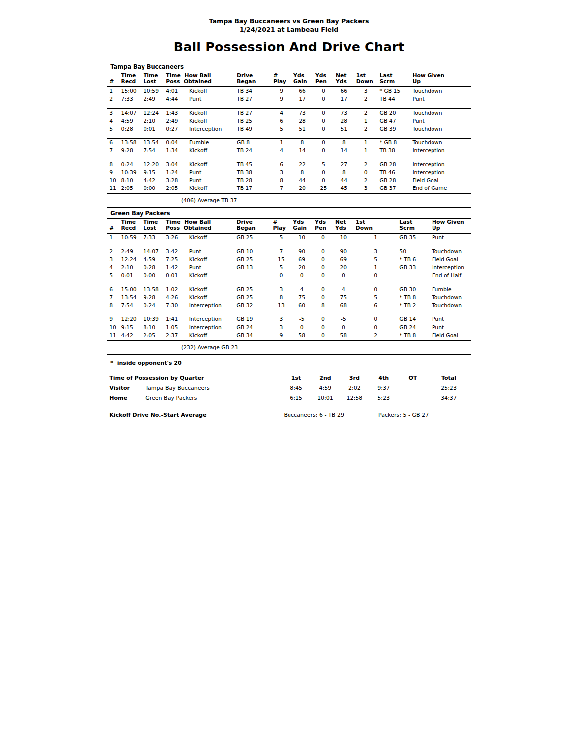Tampa Bay Buccaneers vs Green Bay Packers
1/24/2021 at Lambeau Field
Ball Possession And Drive Chart
Tampa Bay Buccaneers
| # | Time Recd | Time Lost | Time How Ball Poss Obtained | Drive Began | # Play | Yds Gain | Yds Pen | Net Yds | 1st Down | Last Scrm | How Given Up |
| --- | --- | --- | --- | --- | --- | --- | --- | --- | --- | --- | --- |
| 1 | 15:00 | 10:59 | 4:01 | Kickoff | TB 34 | 9 | 66 | 0 | 66 | 3 | * GB 15 | Touchdown |
| 2 | 7:33 | 2:49 | 4:44 | Punt | TB 27 | 9 | 17 | 0 | 17 | 2 | TB 44 | Punt |
| 3 | 14:07 | 12:24 | 1:43 | Kickoff | TB 27 | 4 | 73 | 0 | 73 | 2 | GB 20 | Touchdown |
| 4 | 4:59 | 2:10 | 2:49 | Kickoff | TB 25 | 6 | 28 | 0 | 28 | 1 | GB 47 | Punt |
| 5 | 0:28 | 0:01 | 0:27 | Interception | TB 49 | 5 | 51 | 0 | 51 | 2 | GB 39 | Touchdown |
| 6 | 13:58 | 13:54 | 0:04 | Fumble | GB 8 | 1 | 8 | 0 | 8 | 1 | * GB 8 | Touchdown |
| 7 | 9:28 | 7:54 | 1:34 | Kickoff | TB 24 | 4 | 14 | 0 | 14 | 1 | TB 38 | Interception |
| 8 | 0:24 | 12:20 | 3:04 | Kickoff | TB 45 | 6 | 22 | 5 | 27 | 2 | GB 28 | Interception |
| 9 | 10:39 | 9:15 | 1:24 | Punt | TB 38 | 3 | 8 | 0 | 8 | 0 | TB 46 | Interception |
| 10 | 8:10 | 4:42 | 3:28 | Punt | TB 28 | 8 | 44 | 0 | 44 | 2 | GB 28 | Field Goal |
| 11 | 2:05 | 0:00 | 2:05 | Kickoff | TB 17 | 7 | 20 | 25 | 45 | 3 | GB 37 | End of Game |
(406) Average TB 37
Green Bay Packers
| # | Time Recd | Time Lost | Time How Ball Poss Obtained | Drive Began | # Play | Yds Gain | Yds Pen | Net Yds | 1st Down | Last Scrm | How Given Up |
| --- | --- | --- | --- | --- | --- | --- | --- | --- | --- | --- | --- |
| 1 | 10:59 | 7:33 | 3:26 | Kickoff | GB 25 | 5 | 10 | 0 | 10 | 1 | GB 35 | Punt |
| 2 | 2:49 | 14:07 | 3:42 | Punt | GB 10 | 7 | 90 | 0 | 90 | 3 | 50 | Touchdown |
| 3 | 12:24 | 4:59 | 7:25 | Kickoff | GB 25 | 15 | 69 | 0 | 69 | 5 | * TB 6 | Field Goal |
| 4 | 2:10 | 0:28 | 1:42 | Punt | GB 13 | 5 | 20 | 0 | 20 | 1 | GB 33 | Interception |
| 5 | 0:01 | 0:00 | 0:01 | Kickoff | | 0 | 0 | 0 | 0 | 0 | | End of Half |
| 6 | 15:00 | 13:58 | 1:02 | Kickoff | GB 25 | 3 | 4 | 0 | 4 | 0 | GB 30 | Fumble |
| 7 | 13:54 | 9:28 | 4:26 | Kickoff | GB 25 | 8 | 75 | 0 | 75 | 5 | * TB 8 | Touchdown |
| 8 | 7:54 | 0:24 | 7:30 | Interception | GB 32 | 13 | 60 | 8 | 68 | 6 | * TB 2 | Touchdown |
| 9 | 12:20 | 10:39 | 1:41 | Interception | GB 19 | 3 | -5 | 0 | -5 | 0 | GB 14 | Punt |
| 10 | 9:15 | 8:10 | 1:05 | Interception | GB 24 | 3 | 0 | 0 | 0 | 0 | GB 24 | Punt |
| 11 | 4:42 | 2:05 | 2:37 | Kickoff | GB 34 | 9 | 58 | 0 | 58 | 2 | * TB 8 | Field Goal |
(232) Average GB 23
* inside opponent's 20
| Time of Possession by Quarter | 1st | 2nd | 3rd | 4th | OT | Total |
| --- | --- | --- | --- | --- | --- | --- |
| Visitor | Tampa Bay Buccaneers | 8:45 | 4:59 | 2:02 | 9:37 | | 25:23 |
| Home | Green Bay Packers | 6:15 | 10:01 | 12:58 | 5:23 | | 34:37 |
| Kickoff Drive No.-Start Average | Buccaneers: 6 - TB 29 | Packers: 5 - GB 27 |